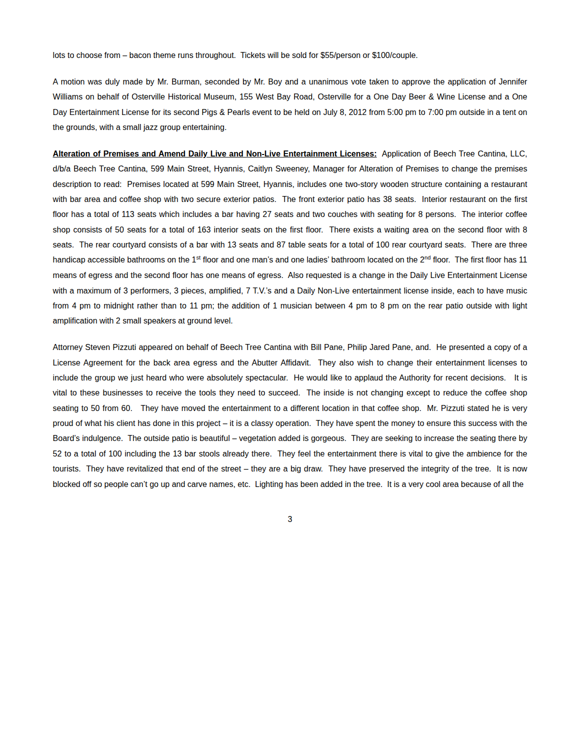lots to choose from – bacon theme runs throughout. Tickets will be sold for $55/person or $100/couple.
A motion was duly made by Mr. Burman, seconded by Mr. Boy and a unanimous vote taken to approve the application of Jennifer Williams on behalf of Osterville Historical Museum, 155 West Bay Road, Osterville for a One Day Beer & Wine License and a One Day Entertainment License for its second Pigs & Pearls event to be held on July 8, 2012 from 5:00 pm to 7:00 pm outside in a tent on the grounds, with a small jazz group entertaining.
Alteration of Premises and Amend Daily Live and Non-Live Entertainment Licenses: Application of Beech Tree Cantina, LLC, d/b/a Beech Tree Cantina, 599 Main Street, Hyannis, Caitlyn Sweeney, Manager for Alteration of Premises to change the premises description to read: Premises located at 599 Main Street, Hyannis, includes one two-story wooden structure containing a restaurant with bar area and coffee shop with two secure exterior patios. The front exterior patio has 38 seats. Interior restaurant on the first floor has a total of 113 seats which includes a bar having 27 seats and two couches with seating for 8 persons. The interior coffee shop consists of 50 seats for a total of 163 interior seats on the first floor. There exists a waiting area on the second floor with 8 seats. The rear courtyard consists of a bar with 13 seats and 87 table seats for a total of 100 rear courtyard seats. There are three handicap accessible bathrooms on the 1st floor and one man’s and one ladies’ bathroom located on the 2nd floor. The first floor has 11 means of egress and the second floor has one means of egress. Also requested is a change in the Daily Live Entertainment License with a maximum of 3 performers, 3 pieces, amplified, 7 T.V.’s and a Daily Non-Live entertainment license inside, each to have music from 4 pm to midnight rather than to 11 pm; the addition of 1 musician between 4 pm to 8 pm on the rear patio outside with light amplification with 2 small speakers at ground level.
Attorney Steven Pizzuti appeared on behalf of Beech Tree Cantina with Bill Pane, Philip Jared Pane, and. He presented a copy of a License Agreement for the back area egress and the Abutter Affidavit. They also wish to change their entertainment licenses to include the group we just heard who were absolutely spectacular. He would like to applaud the Authority for recent decisions. It is vital to these businesses to receive the tools they need to succeed. The inside is not changing except to reduce the coffee shop seating to 50 from 60. They have moved the entertainment to a different location in that coffee shop. Mr. Pizzuti stated he is very proud of what his client has done in this project – it is a classy operation. They have spent the money to ensure this success with the Board’s indulgence. The outside patio is beautiful – vegetation added is gorgeous. They are seeking to increase the seating there by 52 to a total of 100 including the 13 bar stools already there. They feel the entertainment there is vital to give the ambience for the tourists. They have revitalized that end of the street – they are a big draw. They have preserved the integrity of the tree. It is now blocked off so people can’t go up and carve names, etc. Lighting has been added in the tree. It is a very cool area because of all the
3